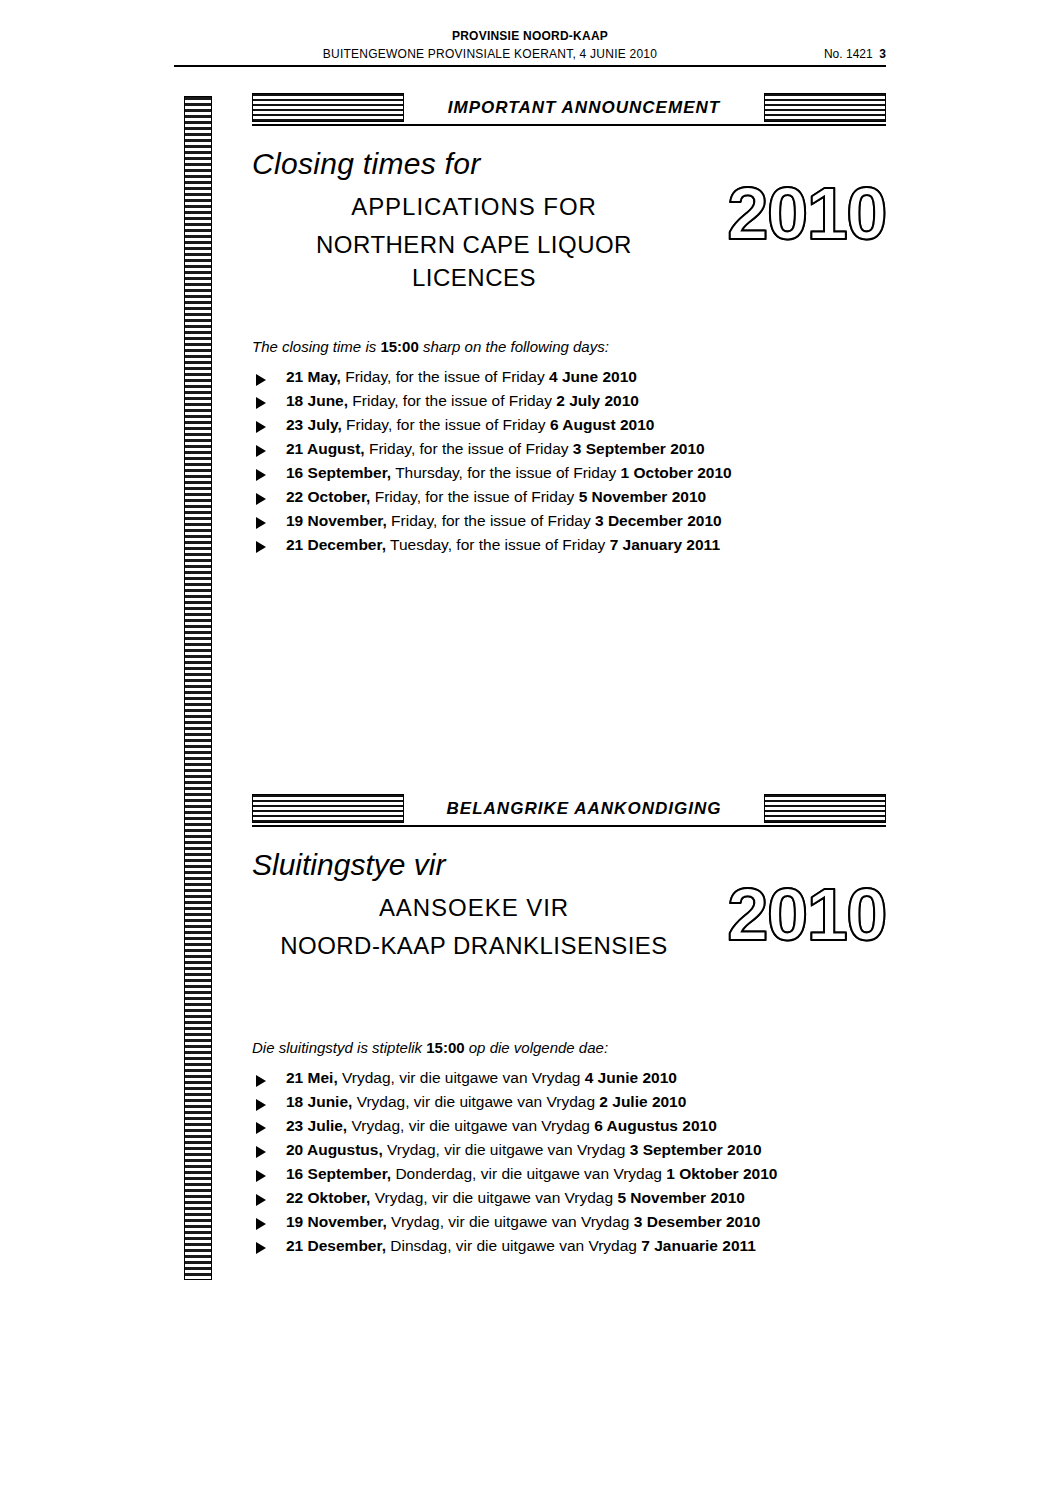PROVINSIE NOORD-KAAP
BUITENGEWONE PROVINSIALE KOERANT, 4 JUNIE 2010
No. 1421 3
IMPORTANT ANNOUNCEMENT
Closing times for
2010
APPLICATIONS FOR
NORTHERN CAPE LIQUOR LICENCES
The closing time is 15:00 sharp on the following days:
21 May, Friday, for the issue of Friday 4 June 2010
18 June, Friday, for the issue of Friday 2 July 2010
23 July, Friday, for the issue of Friday 6 August 2010
21 August, Friday, for the issue of Friday 3 September 2010
16 September, Thursday, for the issue of Friday 1 October 2010
22 October, Friday, for the issue of Friday 5 November 2010
19 November, Friday, for the issue of Friday 3 December 2010
21 December, Tuesday, for the issue of Friday 7 January 2011
BELANGRIKE AANKONDIGING
Sluitingstye vir
2010
AANSOEKE VIR
NOORD-KAAP DRANKLISENSIES
Die sluitingstyd is stiptelik 15:00 op die volgende dae:
21 Mei, Vrydag, vir die uitgawe van Vrydag 4 Junie 2010
18 Junie, Vrydag, vir die uitgawe van Vrydag 2 Julie 2010
23 Julie, Vrydag, vir die uitgawe van Vrydag 6 Augustus 2010
20 Augustus, Vrydag, vir die uitgawe van Vrydag 3 September 2010
16 September, Donderdag, vir die uitgawe van Vrydag 1 Oktober 2010
22 Oktober, Vrydag, vir die uitgawe van Vrydag 5 November 2010
19 November, Vrydag, vir die uitgawe van Vrydag 3 Desember 2010
21 Desember, Dinsdag, vir die uitgawe van Vrydag 7 Januarie 2011